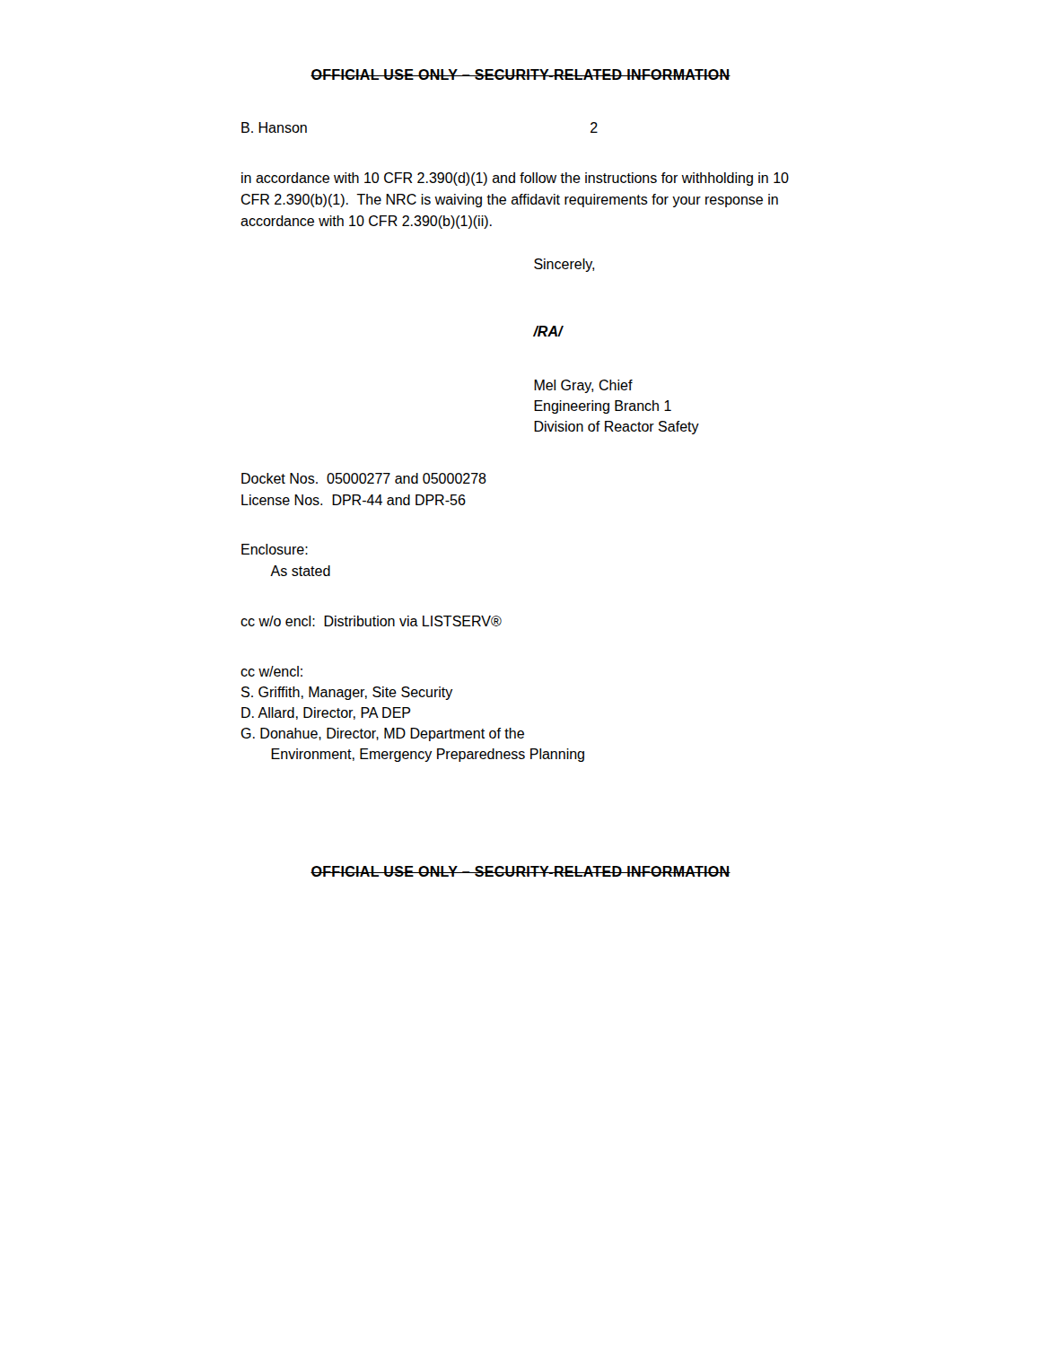OFFICIAL USE ONLY – SECURITY-RELATED INFORMATION
B. Hanson 2
in accordance with 10 CFR 2.390(d)(1) and follow the instructions for withholding in 10 CFR 2.390(b)(1). The NRC is waiving the affidavit requirements for your response in accordance with 10 CFR 2.390(b)(1)(ii).
Sincerely,
/RA/
Mel Gray, Chief
Engineering Branch 1
Division of Reactor Safety
Docket Nos. 05000277 and 05000278
License Nos. DPR-44 and DPR-56
Enclosure:
As stated
cc w/o encl: Distribution via LISTSERV®
cc w/encl:
S. Griffith, Manager, Site Security
D. Allard, Director, PA DEP
G. Donahue, Director, MD Department of the
Environment, Emergency Preparedness Planning
OFFICIAL USE ONLY – SECURITY-RELATED INFORMATION